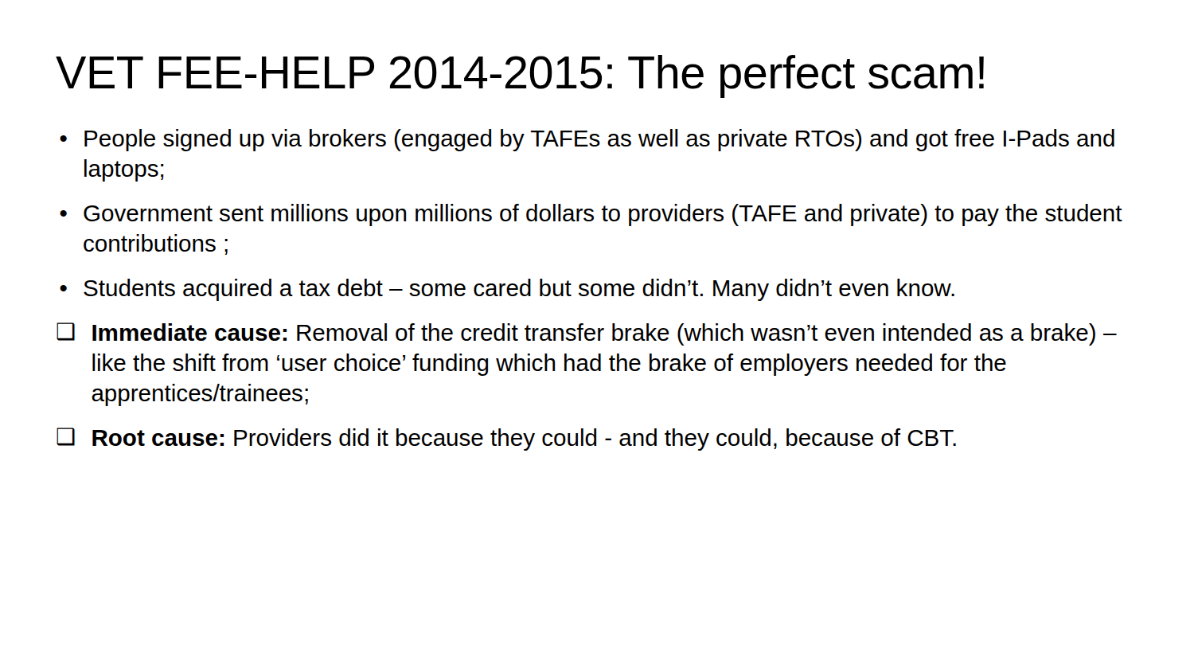VET FEE-HELP 2014-2015: The perfect scam!
People signed up via brokers (engaged by TAFEs as well as private RTOs) and got free I-Pads and laptops;
Government sent millions upon millions of dollars to providers (TAFE and private) to pay the student contributions ;
Students acquired a tax debt – some cared but some didn’t. Many didn’t even know.
Immediate cause: Removal of the credit transfer brake (which wasn’t even intended as a brake) – like the shift from ‘user choice’ funding which had the brake of employers needed for the apprentices/trainees;
Root cause: Providers did it because they could - and they could, because of CBT.